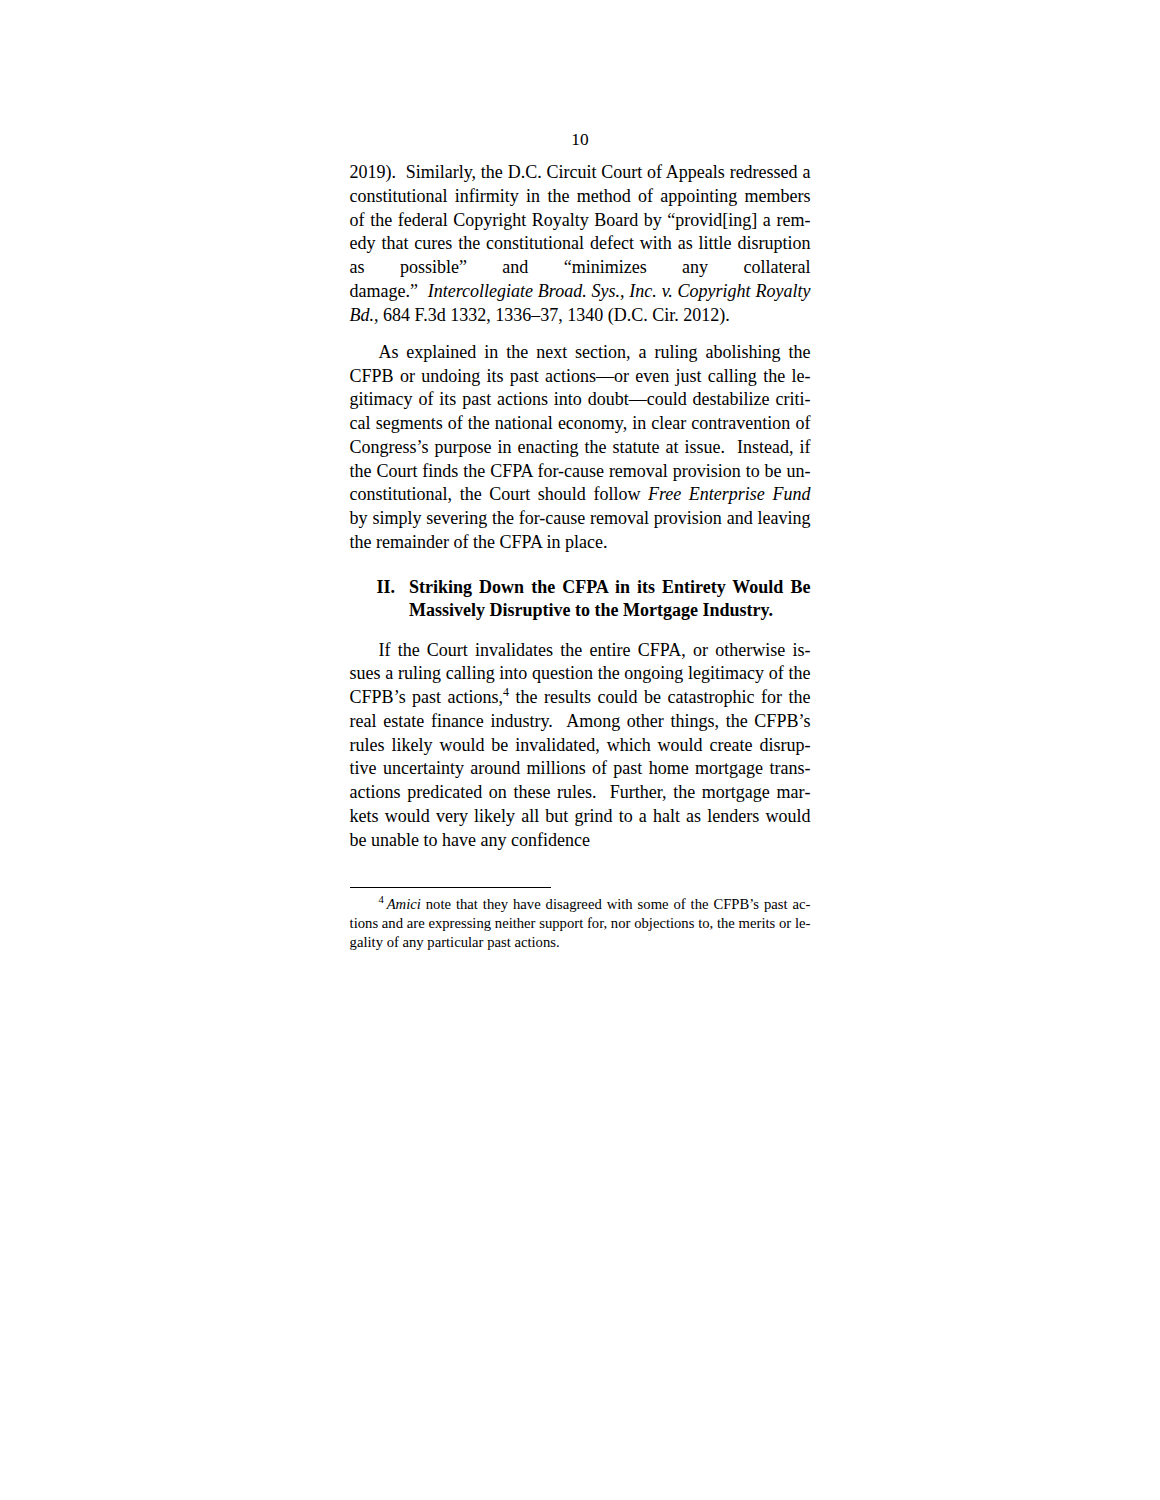10
2019). Similarly, the D.C. Circuit Court of Appeals redressed a constitutional infirmity in the method of appointing members of the federal Copyright Royalty Board by “provid[ing] a remedy that cures the constitutional defect with as little disruption as possible” and “minimizes any collateral damage.” Intercollegiate Broad. Sys., Inc. v. Copyright Royalty Bd., 684 F.3d 1332, 1336–37, 1340 (D.C. Cir. 2012).
As explained in the next section, a ruling abolishing the CFPB or undoing its past actions—or even just calling the legitimacy of its past actions into doubt—could destabilize critical segments of the national economy, in clear contravention of Congress’s purpose in enacting the statute at issue. Instead, if the Court finds the CFPA for-cause removal provision to be unconstitutional, the Court should follow Free Enterprise Fund by simply severing the for-cause removal provision and leaving the remainder of the CFPA in place.
II. Striking Down the CFPA in its Entirety Would Be Massively Disruptive to the Mortgage Industry.
If the Court invalidates the entire CFPA, or otherwise issues a ruling calling into question the ongoing legitimacy of the CFPB’s past actions,4 the results could be catastrophic for the real estate finance industry. Among other things, the CFPB’s rules likely would be invalidated, which would create disruptive uncertainty around millions of past home mortgage transactions predicated on these rules. Further, the mortgage markets would very likely all but grind to a halt as lenders would be unable to have any confidence
4 Amici note that they have disagreed with some of the CFPB’s past actions and are expressing neither support for, nor objections to, the merits or legality of any particular past actions.